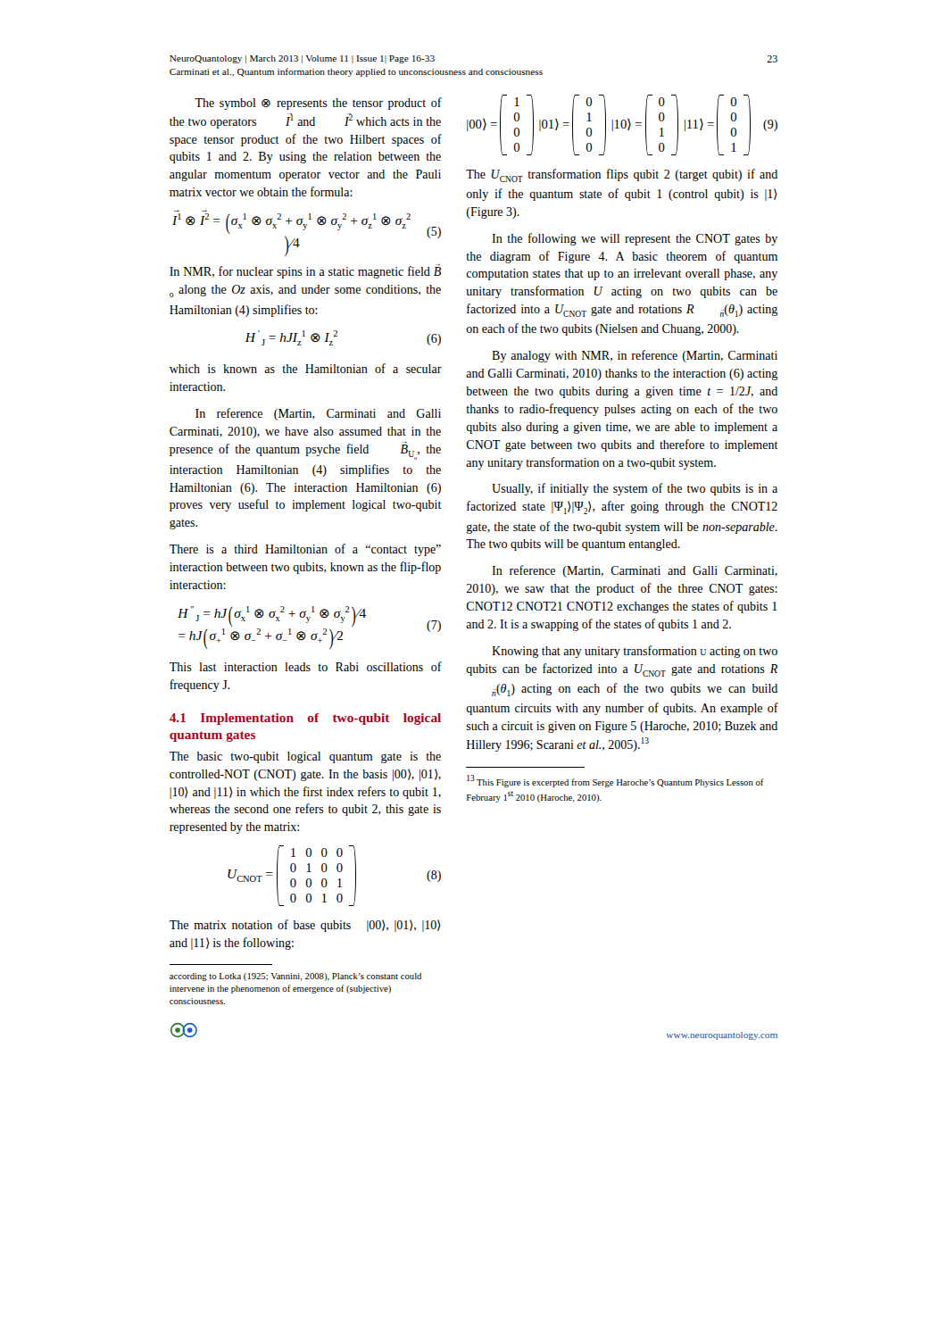23
NeuroQuantology | March 2013 | Volume 11 | Issue 1| Page 16-33
Carminati et al., Quantum information theory applied to unconsciousness and consciousness
The symbol ⊗ represents the tensor product of the two operators I1 and I2 which acts in the space tensor product of the two Hilbert spaces of qubits 1 and 2. By using the relation between the angular momentum operator vector and the Pauli matrix vector we obtain the formula:
I1 ⊗ I2 = (σx1 ⊗ σx2 + σy1 ⊗ σy2 + σz1 ⊗ σz2)∕4
(5)
In NMR, for nuclear spins in a static magnetic field Bo along the Oz axis, and under some conditions, the Hamiltonian (4) simplifies to:
H ' J = hJIz1 ⊗ Iz2
(6)
which is known as the Hamiltonian of a secular interaction.
In reference (Martin, Carminati and Galli Carminati, 2010), we have also assumed that in the presence of the quantum psyche field BUo, the interaction Hamiltonian (4) simplifies to the Hamiltonian (6). The interaction Hamiltonian (6) proves very useful to implement logical two-qubit gates.
There is a third Hamiltonian of a “contact type” interaction between two qubits, known as the flip-flop interaction:
H '' J = hJ(σx1 ⊗ σx2 + σy1 ⊗ σy2)∕4
= hJ(σ+1 ⊗ σ−2 + σ−1 ⊗ σ+2)∕2
(7)
This last interaction leads to Rabi oscillations of frequency J.
4.1 Implementation of two-qubit logical quantum gates
The basic two-qubit logical quantum gate is the controlled-NOT (CNOT) gate. In the basis |00⟩, |01⟩, |10⟩ and |11⟩ in which the first index refers to qubit 1, whereas the second one refers to qubit 2, this gate is represented by the matrix:
UCNOT =
| 1 | 0 | 0 | 0 |
| 0 | 1 | 0 | 0 |
| 0 | 0 | 0 | 1 |
| 0 | 0 | 1 | 0 |
(8)
The matrix notation of base qubits |00⟩, |01⟩, |10⟩ and |11⟩ is the following:
according to Lotka (1925; Vannini, 2008), Planck’s constant could intervene in the phenomenon of emergence of (subjective) consciousness.
|00⟩ =
| 1 |
| 0 |
| 0 |
| 0 |
|01⟩ =
| 0 |
| 1 |
| 0 |
| 0 |
|10⟩ =
| 0 |
| 0 |
| 1 |
| 0 |
|11⟩ =
| 0 |
| 0 |
| 0 |
| 1 |
(9)
The UCNOT transformation flips qubit 2 (target qubit) if and only if the quantum state of qubit 1 (control qubit) is |1⟩ (Figure 3).
In the following we will represent the CNOT gates by the diagram of Figure 4. A basic theorem of quantum computation states that up to an irrelevant overall phase, any unitary transformation U acting on two qubits can be factorized into a UCNOT gate and rotations Rn(θ1) acting on each of the two qubits (Nielsen and Chuang, 2000).
By analogy with NMR, in reference (Martin, Carminati and Galli Carminati, 2010) thanks to the interaction (6) acting between the two qubits during a given time t = 1/2J, and thanks to radio-frequency pulses acting on each of the two qubits also during a given time, we are able to implement a CNOT gate between two qubits and therefore to implement any unitary transformation on a two-qubit system.
Usually, if initially the system of the two qubits is in a factorized state |Ψ1⟩|Ψ2⟩, after going through the CNOT12 gate, the state of the two-qubit system will be non-separable. The two qubits will be quantum entangled.
In reference (Martin, Carminati and Galli Carminati, 2010), we saw that the product of the three CNOT gates: CNOT12 CNOT21 CNOT12 exchanges the states of qubits 1 and 2. It is a swapping of the states of qubits 1 and 2.
Knowing that any unitary transformation u acting on two qubits can be factorized into a UCNOT gate and rotations Rn(θ1) acting on each of the two qubits we can build quantum circuits with any number of qubits. An example of such a circuit is given on Figure 5 (Haroche, 2010; Buzek and Hillery 1996; Scarani et al., 2005).13
13 This Figure is excerpted from Serge Haroche’s Quantum Physics Lesson of February 1st 2010 (Haroche, 2010).
www.neuroquantology.com